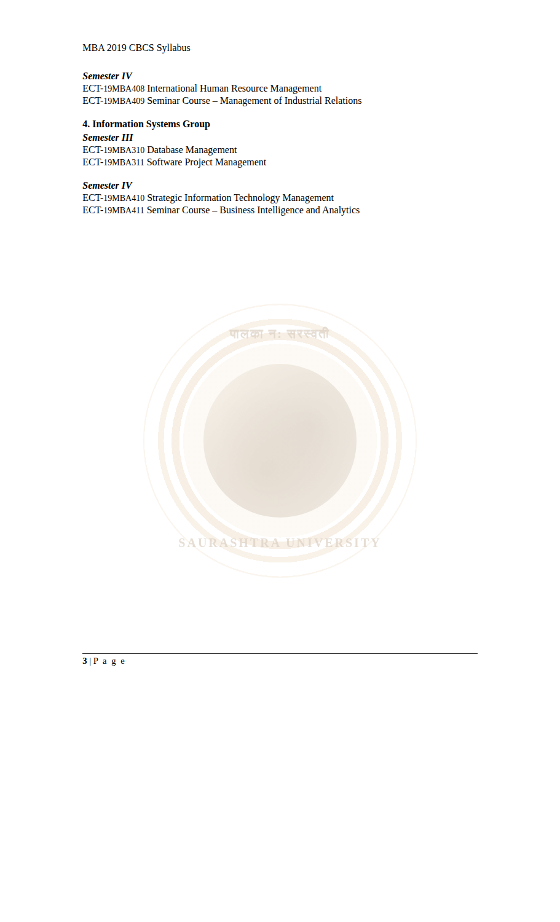MBA 2019 CBCS Syllabus
Semester IV
ECT-19MBA408 International Human Resource Management
ECT-19MBA409 Seminar Course – Management of Industrial Relations
4. Information Systems Group
Semester III
ECT-19MBA310 Database Management
ECT-19MBA311 Software Project Management
Semester IV
ECT-19MBA410 Strategic Information Technology Management
ECT-19MBA411 Seminar Course – Business Intelligence and Analytics
पालका न: सरस्वती
SAURASHTRA UNIVERSITY
3 | P a g e